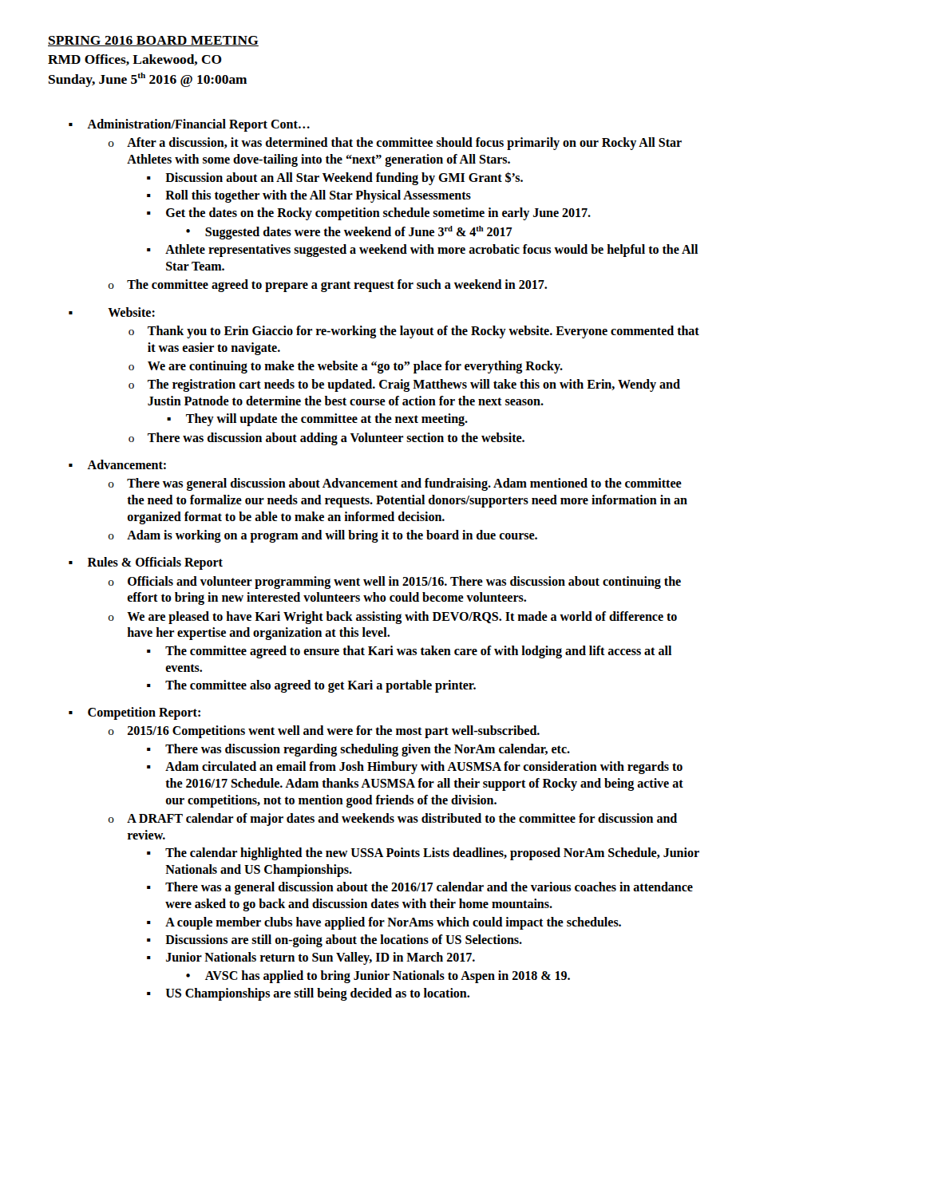SPRING 2016 BOARD MEETING
RMD Offices, Lakewood, CO
Sunday, June 5th 2016 @ 10:00am
Administration/Financial Report Cont…
After a discussion, it was determined that the committee should focus primarily on our Rocky All Star Athletes with some dove-tailing into the “next” generation of All Stars.
Discussion about an All Star Weekend funding by GMI Grant $’s.
Roll this together with the All Star Physical Assessments
Get the dates on the Rocky competition schedule sometime in early June 2017.
Suggested dates were the weekend of June 3rd & 4th 2017
Athlete representatives suggested a weekend with more acrobatic focus would be helpful to the All Star Team.
The committee agreed to prepare a grant request for such a weekend in 2017.
Website:
Thank you to Erin Giaccio for re-working the layout of the Rocky website. Everyone commented that it was easier to navigate.
We are continuing to make the website a “go to” place for everything Rocky.
The registration cart needs to be updated. Craig Matthews will take this on with Erin, Wendy and Justin Patnode to determine the best course of action for the next season.
They will update the committee at the next meeting.
There was discussion about adding a Volunteer section to the website.
Advancement:
There was general discussion about Advancement and fundraising. Adam mentioned to the committee the need to formalize our needs and requests. Potential donors/supporters need more information in an organized format to be able to make an informed decision.
Adam is working on a program and will bring it to the board in due course.
Rules & Officials Report
Officials and volunteer programming went well in 2015/16. There was discussion about continuing the effort to bring in new interested volunteers who could become volunteers.
We are pleased to have Kari Wright back assisting with DEVO/RQS. It made a world of difference to have her expertise and organization at this level.
The committee agreed to ensure that Kari was taken care of with lodging and lift access at all events.
The committee also agreed to get Kari a portable printer.
Competition Report:
2015/16 Competitions went well and were for the most part well-subscribed.
There was discussion regarding scheduling given the NorAm calendar, etc.
Adam circulated an email from Josh Himbury with AUSMSA for consideration with regards to the 2016/17 Schedule. Adam thanks AUSMSA for all their support of Rocky and being active at our competitions, not to mention good friends of the division.
A DRAFT calendar of major dates and weekends was distributed to the committee for discussion and review.
The calendar highlighted the new USSA Points Lists deadlines, proposed NorAm Schedule, Junior Nationals and US Championships.
There was a general discussion about the 2016/17 calendar and the various coaches in attendance were asked to go back and discussion dates with their home mountains.
A couple member clubs have applied for NorAms which could impact the schedules.
Discussions are still on-going about the locations of US Selections.
Junior Nationals return to Sun Valley, ID in March 2017.
AVSC has applied to bring Junior Nationals to Aspen in 2018 & 19.
US Championships are still being decided as to location.